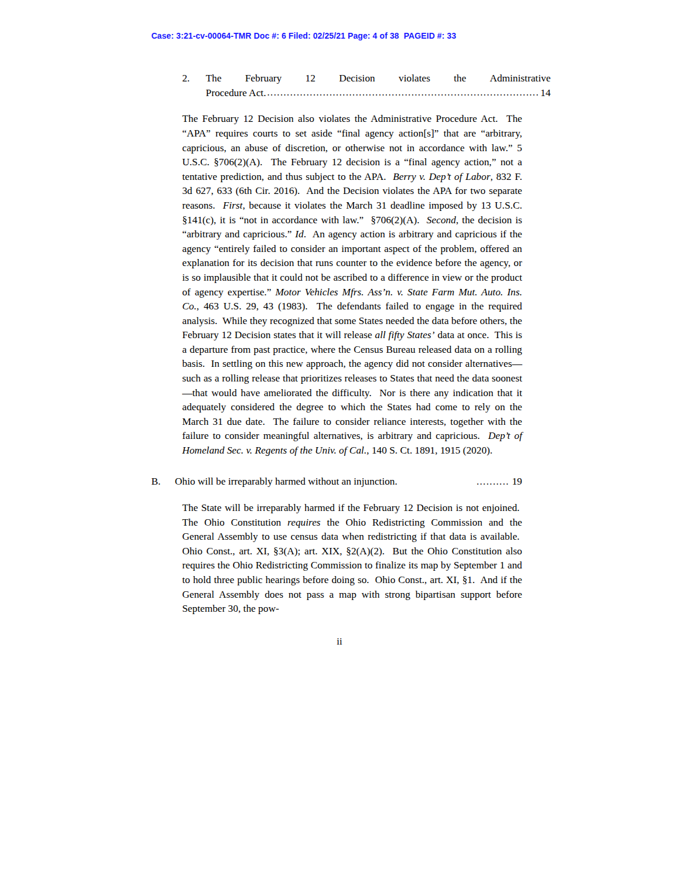Case: 3:21-cv-00064-TMR Doc #: 6 Filed: 02/25/21 Page: 4 of 38 PAGEID #: 33
2.
The February 12 Decision violates the Administrative
Procedure Act. ................................................................................... 14
The February 12 Decision also violates the Administrative Procedure Act. The “APA” requires courts to set aside “final agency action[s]” that are “arbitrary, capricious, an abuse of discretion, or otherwise not in accordance with law.” 5 U.S.C. §706(2)(A). The February 12 decision is a “final agency action,” not a tentative prediction, and thus subject to the APA. Berry v. Dep’t of Labor, 832 F. 3d 627, 633 (6th Cir. 2016). And the Decision violates the APA for two separate reasons. First, because it violates the March 31 deadline imposed by 13 U.S.C. §141(c), it is “not in accordance with law.” §706(2)(A). Second, the decision is “arbitrary and capricious.” Id. An agency action is arbitrary and capricious if the agency “entirely failed to consider an important aspect of the problem, offered an explanation for its decision that runs counter to the evidence before the agency, or is so implausible that it could not be ascribed to a difference in view or the product of agency expertise.” Motor Vehicles Mfrs. Ass’n. v. State Farm Mut. Auto. Ins. Co., 463 U.S. 29, 43 (1983). The defendants failed to engage in the required analysis. While they recognized that some States needed the data before others, the February 12 Decision states that it will release all fifty States’ data at once. This is a departure from past practice, where the Census Bureau released data on a rolling basis. In settling on this new approach, the agency did not consider alternatives—such as a rolling release that prioritizes releases to States that need the data soonest—that would have ameliorated the difficulty. Nor is there any indication that it adequately considered the degree to which the States had come to rely on the March 31 due date. The failure to consider reliance interests, together with the failure to consider meaningful alternatives, is arbitrary and capricious. Dep’t of Homeland Sec. v. Regents of the Univ. of Cal., 140 S. Ct. 1891, 1915 (2020).
B.
Ohio will be irreparably harmed without an injunction.
.......................
19
The State will be irreparably harmed if the February 12 Decision is not enjoined. The Ohio Constitution requires the Ohio Redistricting Commission and the General Assembly to use census data when redistricting if that data is available. Ohio Const., art. XI, §3(A); art. XIX, §2(A)(2). But the Ohio Constitution also requires the Ohio Redistricting Commission to finalize its map by September 1 and to hold three public hearings before doing so. Ohio Const., art. XI, §1. And if the General Assembly does not pass a map with strong bipartisan support before September 30, the pow-
ii